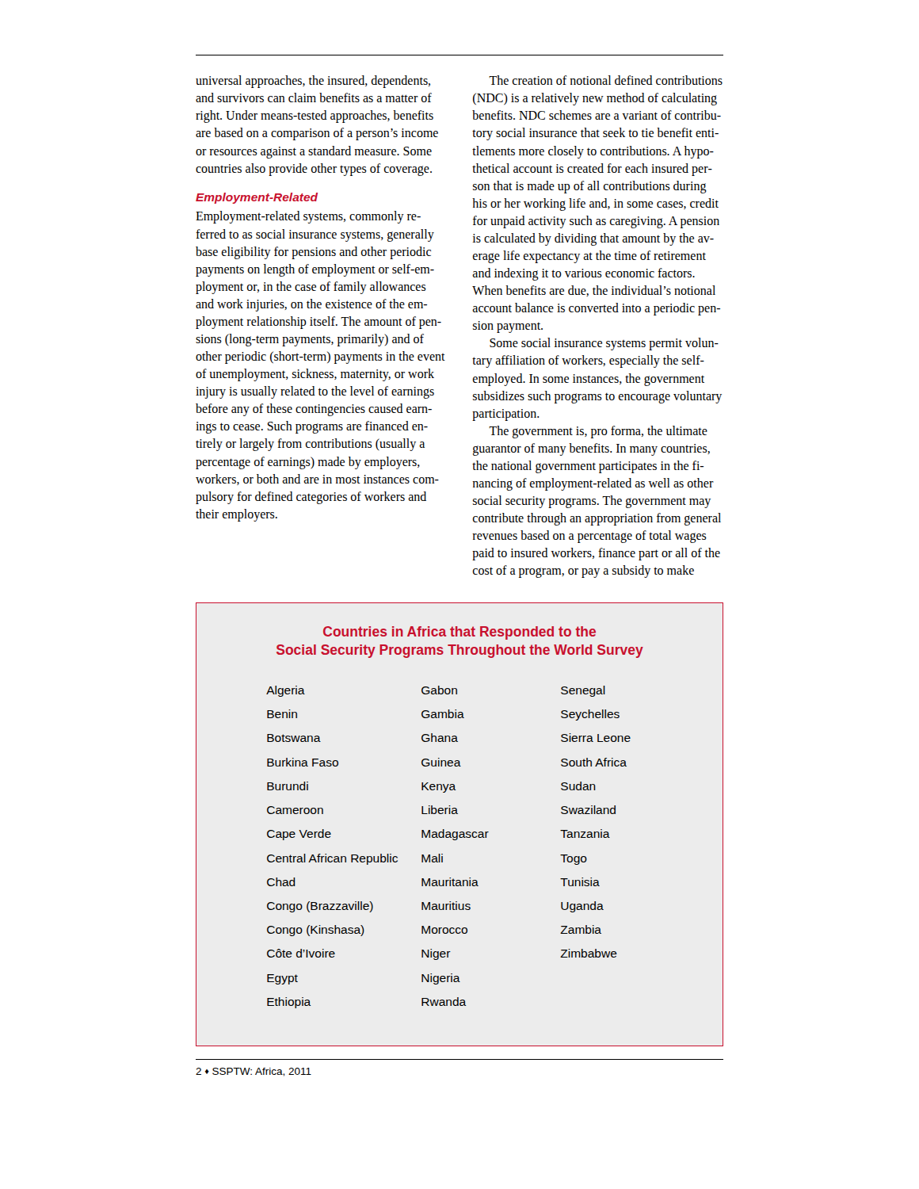universal approaches, the insured, dependents, and survivors can claim benefits as a matter of right. Under means-tested approaches, benefits are based on a comparison of a person’s income or resources against a standard measure. Some countries also provide other types of coverage.
Employment-Related
Employment-related systems, commonly referred to as social insurance systems, generally base eligibility for pensions and other periodic payments on length of employment or self-employment or, in the case of family allowances and work injuries, on the existence of the employment relationship itself. The amount of pensions (long-term payments, primarily) and of other periodic (short-term) payments in the event of unemployment, sickness, maternity, or work injury is usually related to the level of earnings before any of these contingencies caused earnings to cease. Such programs are financed entirely or largely from contributions (usually a percentage of earnings) made by employers, workers, or both and are in most instances compulsory for defined categories of workers and their employers.
The creation of notional defined contributions (NDC) is a relatively new method of calculating benefits. NDC schemes are a variant of contributory social insurance that seek to tie benefit entitlements more closely to contributions. A hypothetical account is created for each insured person that is made up of all contributions during his or her working life and, in some cases, credit for unpaid activity such as caregiving. A pension is calculated by dividing that amount by the average life expectancy at the time of retirement and indexing it to various economic factors. When benefits are due, the individual’s notional account balance is converted into a periodic pension payment.
Some social insurance systems permit voluntary affiliation of workers, especially the self-employed. In some instances, the government subsidizes such programs to encourage voluntary participation.
The government is, pro forma, the ultimate guarantor of many benefits. In many countries, the national government participates in the financing of employment-related as well as other social security programs. The government may contribute through an appropriation from general revenues based on a percentage of total wages paid to insured workers, finance part or all of the cost of a program, or pay a subsidy to make
Countries in Africa that Responded to the
Social Security Programs Throughout the World Survey
Algeria
Benin
Botswana
Burkina Faso
Burundi
Cameroon
Cape Verde
Central African Republic
Chad
Congo (Brazzaville)
Congo (Kinshasa)
Côte d’Ivoire
Egypt
Ethiopia
Gabon
Gambia
Ghana
Guinea
Kenya
Liberia
Madagascar
Mali
Mauritania
Mauritius
Morocco
Niger
Nigeria
Rwanda
Senegal
Seychelles
Sierra Leone
South Africa
Sudan
Swaziland
Tanzania
Togo
Tunisia
Uganda
Zambia
Zimbabwe
2 ♦ SSPTW: Africa, 2011